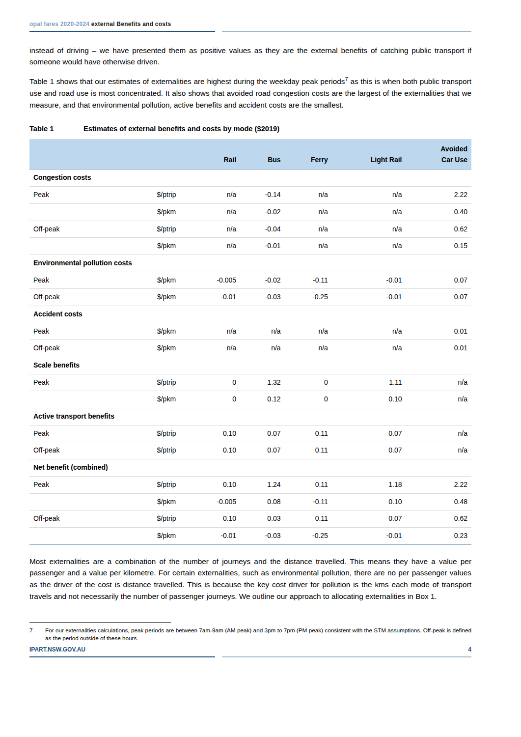opal fares 2020-2024 external Benefits and costs
instead of driving – we have presented them as positive values as they are the external benefits of catching public transport if someone would have otherwise driven.
Table 1 shows that our estimates of externalities are highest during the weekday peak periods7 as this is when both public transport use and road use is most concentrated. It also shows that avoided road congestion costs are the largest of the externalities that we measure, and that environmental pollution, active benefits and accident costs are the smallest.
Table 1 Estimates of external benefits and costs by mode ($2019)
| | | Rail | Bus | Ferry | Light Rail | Avoided Car Use |
| --- | --- | --- | --- | --- | --- | --- |
| Congestion costs |
| Peak | $/ptrip | n/a | -0.14 | n/a | n/a | 2.22 |
| | $/pkm | n/a | -0.02 | n/a | n/a | 0.40 |
| Off-peak | $/ptrip | n/a | -0.04 | n/a | n/a | 0.62 |
| | $/pkm | n/a | -0.01 | n/a | n/a | 0.15 |
| Environmental pollution costs |
| Peak | $/pkm | -0.005 | -0.02 | -0.11 | -0.01 | 0.07 |
| Off-peak | $/pkm | -0.01 | -0.03 | -0.25 | -0.01 | 0.07 |
| Accident costs |
| Peak | $/pkm | n/a | n/a | n/a | n/a | 0.01 |
| Off-peak | $/pkm | n/a | n/a | n/a | n/a | 0.01 |
| Scale benefits |
| Peak | $/ptrip | 0 | 1.32 | 0 | 1.11 | n/a |
| | $/pkm | 0 | 0.12 | 0 | 0.10 | n/a |
| Active transport benefits |
| Peak | $/ptrip | 0.10 | 0.07 | 0.11 | 0.07 | n/a |
| Off-peak | $/ptrip | 0.10 | 0.07 | 0.11 | 0.07 | n/a |
| Net benefit (combined) |
| Peak | $/ptrip | 0.10 | 1.24 | 0.11 | 1.18 | 2.22 |
| | $/pkm | -0.005 | 0.08 | -0.11 | 0.10 | 0.48 |
| Off-peak | $/ptrip | 0.10 | 0.03 | 0.11 | 0.07 | 0.62 |
| | $/pkm | -0.01 | -0.03 | -0.25 | -0.01 | 0.23 |
Most externalities are a combination of the number of journeys and the distance travelled. This means they have a value per passenger and a value per kilometre. For certain externalities, such as environmental pollution, there are no per passenger values as the driver of the cost is distance travelled. This is because the key cost driver for pollution is the kms each mode of transport travels and not necessarily the number of passenger journeys. We outline our approach to allocating externalities in Box 1.
7 For our externalities calculations, peak periods are between 7am-9am (AM peak) and 3pm to 7pm (PM peak) consistent with the STM assumptions. Off-peak is defined as the period outside of these hours.
IPART.NSW.GOV.AU 4